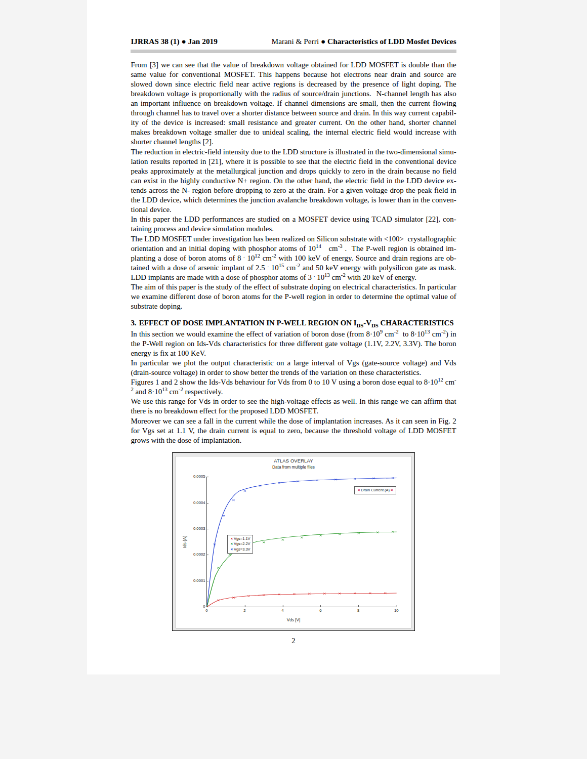IJRRAS 38 (1) ● Jan 2019
Marani & Perri ● Characteristics of LDD Mosfet Devices
From [3] we can see that the value of breakdown voltage obtained for LDD MOSFET is double than the same value for conventional MOSFET. This happens because hot electrons near drain and source are slowed down since electric field near active regions is decreased by the presence of light doping. The breakdown voltage is proportionally with the radius of source/drain junctions. N-channel length has also an important influence on breakdown voltage. If channel dimensions are small, then the current flowing through channel has to travel over a shorter distance between source and drain. In this way current capability of the device is increased: small resistance and greater current. On the other hand, shorter channel makes breakdown voltage smaller due to unideal scaling, the internal electric field would increase with shorter channel lengths [2].
The reduction in electric-field intensity due to the LDD structure is illustrated in the two-dimensional simulation results reported in [21], where it is possible to see that the electric field in the conventional device peaks approximately at the metallurgical junction and drops quickly to zero in the drain because no field can exist in the highly conductive N+ region. On the other hand, the electric field in the LDD device extends across the N- region before dropping to zero at the drain. For a given voltage drop the peak field in the LDD device, which determines the junction avalanche breakdown voltage, is lower than in the conventional device.
In this paper the LDD performances are studied on a MOSFET device using TCAD simulator [22], containing process and device simulation modules.
The LDD MOSFET under investigation has been realized on Silicon substrate with <100> crystallographic orientation and an initial doping with phosphor atoms of 1014 cm-3 . The P-well region is obtained implanting a dose of boron atoms of 8 . 1012 cm-2 with 100 keV of energy. Source and drain regions are obtained with a dose of arsenic implant of 2.5 . 1015 cm-2 and 50 keV energy with polysilicon gate as mask. LDD implants are made with a dose of phosphor atoms of 3 . 1013 cm-2 with 20 keV of energy.
The aim of this paper is the study of the effect of substrate doping on electrical characteristics. In particular we examine different dose of boron atoms for the P-well region in order to determine the optimal value of substrate doping.
3. EFFECT OF DOSE IMPLANTATION IN P-WELL REGION ON IDS-VDS CHARACTERISTICS
In this section we would examine the effect of variation of boron dose (from 8·109 cm-2 to 8·1013 cm-2) in the P-Well region on Ids-Vds characteristics for three different gate voltage (1.1V, 2.2V, 3.3V). The boron energy is fix at 100 KeV.
In particular we plot the output characteristic on a large interval of Vgs (gate-source voltage) and Vds (drain-source voltage) in order to show better the trends of the variation on these characteristics.
Figures 1 and 2 show the Ids-Vds behaviour for Vds from 0 to 10 V using a boron dose equal to 8·1012 cm-2 and 8·1013 cm-2 respectively.
We use this range for Vds in order to see the high-voltage effects as well. In this range we can affirm that there is no breakdown effect for the proposed LDD MOSFET.
Moreover we can see a fall in the current while the dose of implantation increases. As it can seen in Fig. 2 for Vgs set at 1.1 V, the drain current is equal to zero, because the threshold voltage of LDD MOSFET grows with the dose of implantation.
ATLAS OVERLAY
Data from multiple files
Ids (A)
Vds [V]
0.0005
0.0004
0.0003
0.0002
0.0001
0
0
2
4
6
8
10
×Drain Current (A)×
×Vgs=1.1V
×Vgs=2.2V
×Vgs=3.3V
2